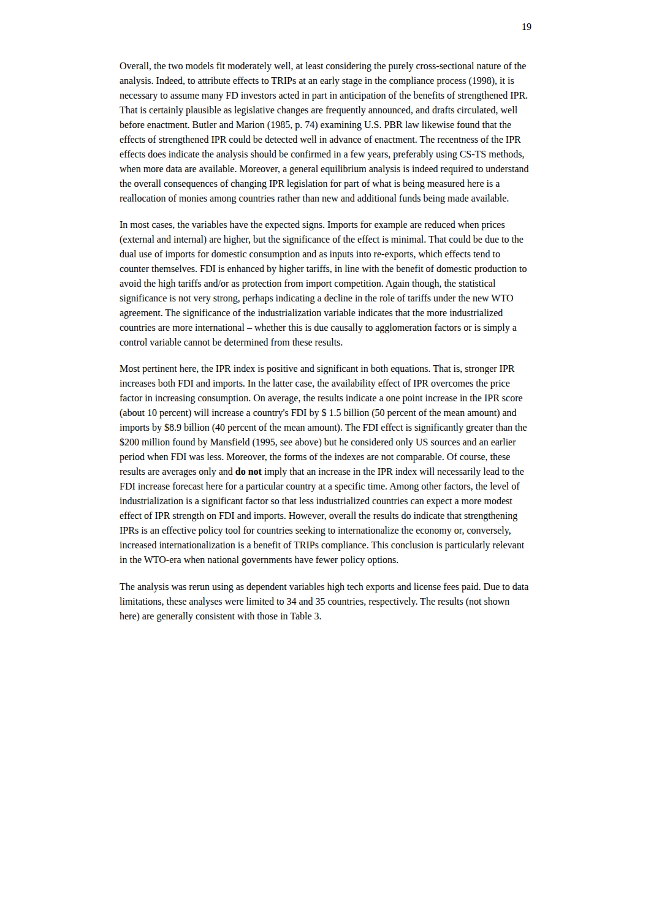19
Overall, the two models fit moderately well, at least considering the purely cross-sectional nature of the analysis. Indeed, to attribute effects to TRIPs at an early stage in the compliance process (1998), it is necessary to assume many FD investors acted in part in anticipation of the benefits of strengthened IPR. That is certainly plausible as legislative changes are frequently announced, and drafts circulated, well before enactment. Butler and Marion (1985, p. 74) examining U.S. PBR law likewise found that the effects of strengthened IPR could be detected well in advance of enactment. The recentness of the IPR effects does indicate the analysis should be confirmed in a few years, preferably using CS-TS methods, when more data are available. Moreover, a general equilibrium analysis is indeed required to understand the overall consequences of changing IPR legislation for part of what is being measured here is a reallocation of monies among countries rather than new and additional funds being made available.
In most cases, the variables have the expected signs. Imports for example are reduced when prices (external and internal) are higher, but the significance of the effect is minimal. That could be due to the dual use of imports for domestic consumption and as inputs into re-exports, which effects tend to counter themselves. FDI is enhanced by higher tariffs, in line with the benefit of domestic production to avoid the high tariffs and/or as protection from import competition. Again though, the statistical significance is not very strong, perhaps indicating a decline in the role of tariffs under the new WTO agreement. The significance of the industrialization variable indicates that the more industrialized countries are more international – whether this is due causally to agglomeration factors or is simply a control variable cannot be determined from these results.
Most pertinent here, the IPR index is positive and significant in both equations. That is, stronger IPR increases both FDI and imports. In the latter case, the availability effect of IPR overcomes the price factor in increasing consumption. On average, the results indicate a one point increase in the IPR score (about 10 percent) will increase a country's FDI by $ 1.5 billion (50 percent of the mean amount) and imports by $8.9 billion (40 percent of the mean amount). The FDI effect is significantly greater than the $200 million found by Mansfield (1995, see above) but he considered only US sources and an earlier period when FDI was less. Moreover, the forms of the indexes are not comparable. Of course, these results are averages only and do not imply that an increase in the IPR index will necessarily lead to the FDI increase forecast here for a particular country at a specific time. Among other factors, the level of industrialization is a significant factor so that less industrialized countries can expect a more modest effect of IPR strength on FDI and imports. However, overall the results do indicate that strengthening IPRs is an effective policy tool for countries seeking to internationalize the economy or, conversely, increased internationalization is a benefit of TRIPs compliance. This conclusion is particularly relevant in the WTO-era when national governments have fewer policy options.
The analysis was rerun using as dependent variables high tech exports and license fees paid. Due to data limitations, these analyses were limited to 34 and 35 countries, respectively. The results (not shown here) are generally consistent with those in Table 3.